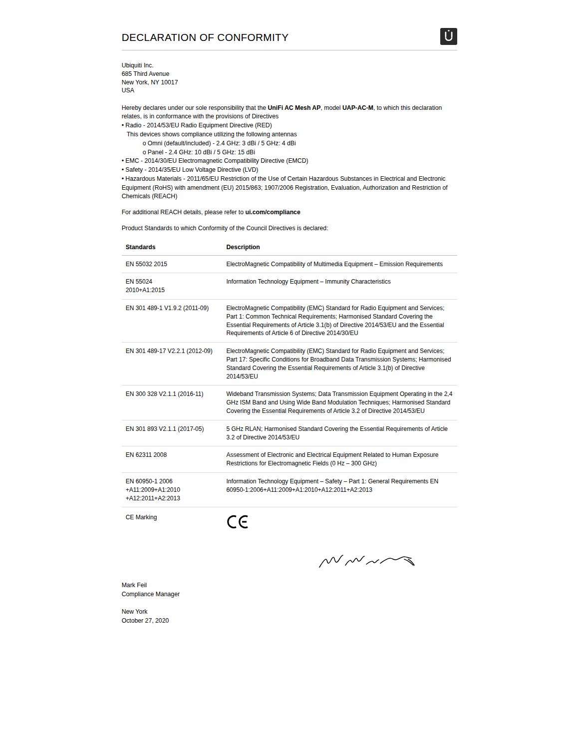DECLARATION OF CONFORMITY
Ubiquiti Inc.
685 Third Avenue
New York, NY 10017
USA
Hereby declares under our sole responsibility that the UniFi AC Mesh AP, model UAP-AC-M, to which this declaration relates, is in conformance with the provisions of Directives
• Radio - 2014/53/EU Radio Equipment Directive (RED)
This devices shows compliance utilizing the following antennas
o Omni (default/included) - 2.4 GHz: 3 dBi / 5 GHz: 4 dBi
o Panel - 2.4 GHz: 10 dBi / 5 GHz: 15 dBi
• EMC - 2014/30/EU Electromagnetic Compatibility Directive (EMCD)
• Safety - 2014/35/EU Low Voltage Directive (LVD)
• Hazardous Materials - 2011/65/EU Restriction of the Use of Certain Hazardous Substances in Electrical and Electronic Equipment (RoHS) with amendment (EU) 2015/863; 1907/2006 Registration, Evaluation, Authorization and Restriction of Chemicals (REACH)
For additional REACH details, please refer to ui.com/compliance
Product Standards to which Conformity of the Council Directives is declared:
| Standards | Description |
| --- | --- |
| EN 55032 2015 | ElectroMagnetic Compatibility of Multimedia Equipment – Emission Requirements |
| EN 55024 2010+A1:2015 | Information Technology Equipment – Immunity Characteristics |
| EN 301 489-1 V1.9.2 (2011-09) | ElectroMagnetic Compatibility (EMC) Standard for Radio Equipment and Services; Part 1: Common Technical Requirements; Harmonised Standard Covering the Essential Requirements of Article 3.1(b) of Directive 2014/53/EU and the Essential Requirements of Article 6 of Directive 2014/30/EU |
| EN 301 489-17 V2.2.1 (2012-09) | ElectroMagnetic Compatibility (EMC) Standard for Radio Equipment and Services; Part 17: Specific Conditions for Broadband Data Transmission Systems; Harmonised Standard Covering the Essential Requirements of Article 3.1(b) of Directive 2014/53/EU |
| EN 300 328 V2.1.1 (2016-11) | Wideband Transmission Systems; Data Transmission Equipment Operating in the 2,4 GHz ISM Band and Using Wide Band Modulation Techniques; Harmonised Standard Covering the Essential Requirements of Article 3.2 of Directive 2014/53/EU |
| EN 301 893 V2.1.1 (2017-05) | 5 GHz RLAN; Harmonised Standard Covering the Essential Requirements of Article 3.2 of Directive 2014/53/EU |
| EN 62311 2008 | Assessment of Electronic and Electrical Equipment Related to Human Exposure Restrictions for Electromagnetic Fields (0 Hz – 300 GHz) |
| EN 60950-1 2006 +A11:2009+A1:2010 +A12:2011+A2:2013 | Information Technology Equipment – Safety – Part 1: General Requirements EN 60950-1:2006+A11:2009+A1:2010+A12:2011+A2:2013 |
| CE Marking | |
Mark Feil
Compliance Manager
New York
October 27, 2020